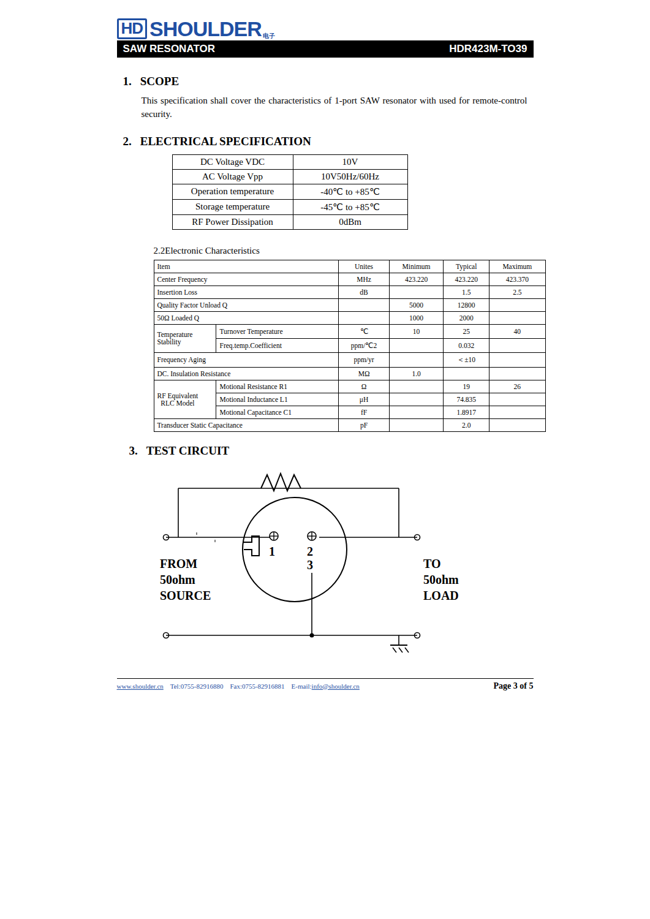HDSHOULDER电子
SAW RESONATOR HDR423M-TO39
1. SCOPE
This specification shall cover the characteristics of 1-port SAW resonator with used for remote-control security.
2. ELECTRICAL SPECIFICATION
| DC Voltage VDC | 10V |
| AC Voltage Vpp | 10V50Hz/60Hz |
| Operation temperature | -40℃ to +85℃ |
| Storage temperature | -45℃ to +85℃ |
| RF Power Dissipation | 0dBm |
2.2Electronic Characteristics
| Item | Unites | Minimum | Typical | Maximum |
| Center Frequency | MHz | 423.220 | 423.220 | 423.370 |
| Insertion Loss | dB | | 1.5 | 2.5 |
| Quality Factor Unload Q | | 5000 | 12800 | |
| 50Ω Loaded Q | | 1000 | 2000 | |
| Temperature Stability | Turnover Temperature | ℃ | 10 | 25 | 40 |
| Freq.temp.Coefficient | ppm/℃2 | | 0.032 | |
| Frequency Aging | ppm/yr | | ＜±10 | |
| DC. Insulation Resistance | MΩ | 1.0 | | |
| RF Equivalent RLC Model | Motional Resistance R1 | Ω | | 19 | 26 |
| Motional Inductance L1 | μH | | 74.835 | |
| Motional Capacitance C1 | fF | | 1.8917 | |
| Transducer Static Capacitance | pF | | 2.0 | |
3. TEST CIRCUIT
1 2 3 FROM 50ohm SOURCE TO 50ohm LOAD
www.shoulder.cn Tel:0755-82916880 Fax:0755-82916881 E-mail:info@shoulder.cn
Page 3 of 5